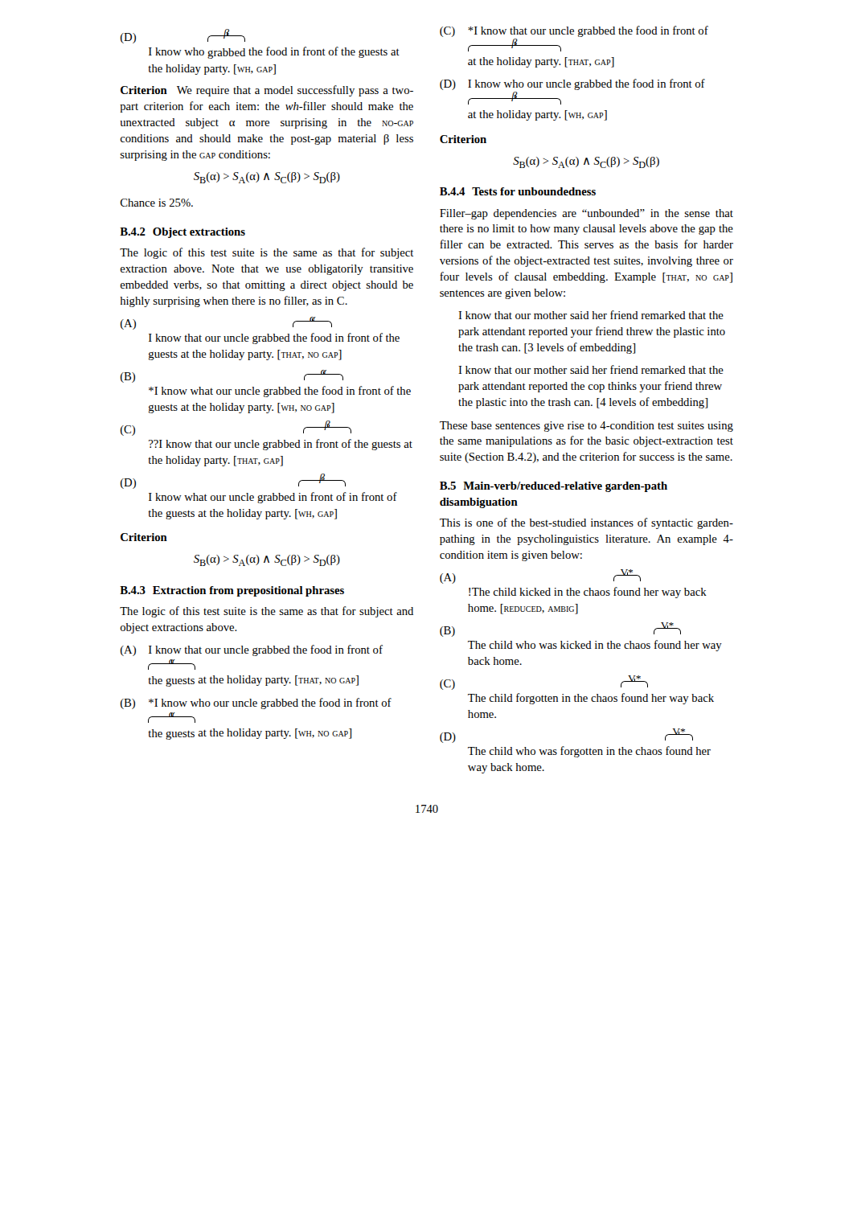(D)
I know who βgrabbed the food in front of the guests at the holiday party. [wh, gap]
Criterion We require that a model successfully pass a two-part criterion for each item: the wh-filler should make the unextracted subject α more surprising in the no-gap conditions and should make the post-gap material β less surprising in the gap conditions:
SB(α) > SA(α) ∧ SC(β) > SD(β)
Chance is 25%.
B.4.2 Object extractions
The logic of this test suite is the same as that for subject extraction above. Note that we use obligatorily transitive embedded verbs, so that omitting a direct object should be highly surprising when there is no filler, as in C.
(A)
I know that our uncle grabbed αthe food in front of the guests at the holiday party. [that, no gap]
(B)
*I know what our uncle grabbed αthe food in front of the guests at the holiday party. [wh, no gap]
(C)
??I know that our uncle grabbed βin front of the guests at the holiday party. [that, gap]
(D)
I know what our uncle grabbed βin front of in front of the guests at the holiday party. [wh, gap]
Criterion
SB(α) > SA(α) ∧ SC(β) > SD(β)
B.4.3 Extraction from prepositional phrases
The logic of this test suite is the same as that for subject and object extractions above.
(A)
I know that our uncle grabbed the food in front of αthe guests at the holiday party. [that, no gap]
(B)
*I know who our uncle grabbed the food in front of αthe guests at the holiday party. [wh, no gap]
(C)
*I know that our uncle grabbed the food in front of βat the holiday party. [that, gap]
(D)
I know who our uncle grabbed the food in front of βat the holiday party. [wh, gap]
Criterion
SB(α) > SA(α) ∧ SC(β) > SD(β)
B.4.4 Tests for unboundedness
Filler–gap dependencies are “unbounded” in the sense that there is no limit to how many clausal levels above the gap the filler can be extracted. This serves as the basis for harder versions of the object-extracted test suites, involving three or four levels of clausal embedding. Example [that, no gap] sentences are given below:
I know that our mother said her friend remarked that the park attendant reported your friend threw the plastic into the trash can. [3 levels of embedding]
I know that our mother said her friend remarked that the park attendant reported the cop thinks your friend threw the plastic into the trash can. [4 levels of embedding]
These base sentences give rise to 4-condition test suites using the same manipulations as for the basic object-extraction test suite (Section B.4.2), and the criterion for success is the same.
B.5 Main-verb/reduced-relative garden-path disambiguation
This is one of the best-studied instances of syntactic garden-pathing in the psycholinguistics literature. An example 4-condition item is given below:
(A)
!The child kicked in the chaos V*found her way back home. [reduced, ambig]
(B)
The child who was kicked in the chaos V*found her way back home.
(C)
The child forgotten in the chaos V*found her way back home.
(D)
The child who was forgotten in the chaos V*found her way back home.
1740